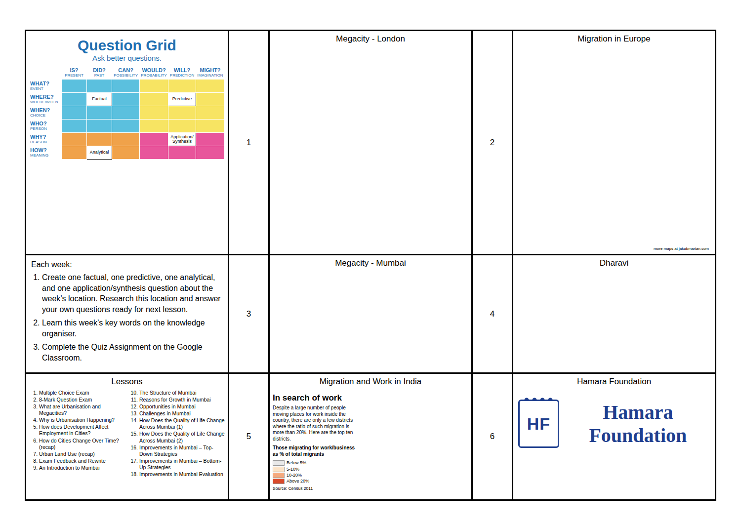| Question Grid Ask better questions. / / IS? PRESENT / DID? PAST / CAN? POSSIBILITY / WOULD? PROBABILITY / WILL? PREDICTION / MIGHT? IMAGINATION / / --- / --- / --- / --- / --- / --- / --- / / WHAT? EVENT / / / / / / / / WHERE? WHERE/WHEN / / Factual / / / Predictive / / / WHEN? CHOICE / / / / / / / / WHO? PERSON / / / / / / / / WHY? REASON / / / / / Application/ Synthesis / / / HOW? MEANING / / Analytical / / / / / | 1 | Megacity - London | 2 | Migration in Europe more maps at jakubmarian.com |
| Each week: Create one factual, one predictive, one analytical, and one application/synthesis question about the week’s location. Research this location and answer your own questions ready for next lesson. Learn this week’s key words on the knowledge organiser. Complete the Quiz Assignment on the Google Classroom. | 3 | Megacity - Mumbai | 4 | Dharavi |
| Lessons Multiple Choice Exam 8-Mark Question Exam What are Urbanisation and Megacities? Why is Urbanisation Happening? How does Development Affect Employment in Cities? How do Cities Change Over Time? (recap) Urban Land Use (recap) Exam Feedback and Rewrite An Introduction to Mumbai The Structure of Mumbai Reasons for Growth in Mumbai Opportunities in Mumbai Challenges in Mumbai How Does the Quality of Life Change Across Mumbai (1) How Does the Quality of Life Change Across Mumbai (2) Improvements in Mumbai – Top-Down Strategies Improvements in Mumbai – Bottom-Up Strategies Improvements in Mumbai Evaluation | 5 | Migration and Work in India In search of work Despite a large number of people moving places for work inside the country, there are only a few districts where the ratio of such migration is more than 20%. Here are the top ten districts. Those migrating for work/business as % of total migrants Below 5% 5-10% 10-20% Above 20% Source: Census 2011 | 6 | Hamara Foundation HF Hamara Foundation |